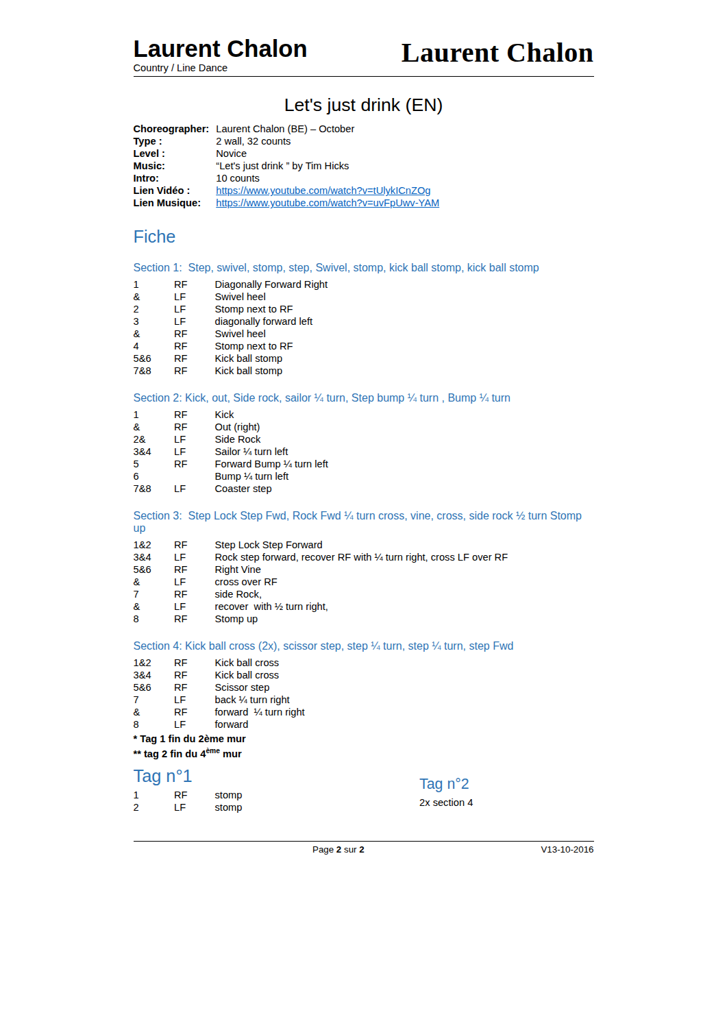Laurent Chalon
Country / Line Dance
Laurent Chalon
Let's just drink (EN)
| Choreographer: | Laurent Chalon (BE) – October |
| Type : | 2 wall, 32 counts |
| Level : | Novice |
| Music: | “Let's just drink ” by Tim Hicks |
| Intro: | 10 counts |
| Lien Vidéo : | https://www.youtube.com/watch?v=tUlykICnZOg |
| Lien Musique: | https://www.youtube.com/watch?v=uvFpUwv-YAM |
Fiche
Section 1: Step, swivel, stomp, step, Swivel, stomp, kick ball stomp, kick ball stomp
| 1 | RF | Diagonally Forward Right |
| & | LF | Swivel heel |
| 2 | LF | Stomp next to RF |
| 3 | LF | diagonally forward left |
| & | RF | Swivel heel |
| 4 | RF | Stomp next to RF |
| 5&6 | RF | Kick ball stomp |
| 7&8 | RF | Kick ball stomp |
Section 2: Kick, out, Side rock, sailor ¼ turn, Step bump ¼ turn , Bump ¼ turn
| 1 | RF | Kick |
| & | RF | Out (right) |
| 2& | LF | Side Rock |
| 3&4 | LF | Sailor ¼ turn left |
| 5 | RF | Forward Bump ¼ turn left |
| 6 | | Bump ¼ turn left |
| 7&8 | LF | Coaster step |
Section 3: Step Lock Step Fwd, Rock Fwd ¼ turn cross, vine, cross, side rock ½ turn Stomp up
| 1&2 | RF | Step Lock Step Forward |
| 3&4 | LF | Rock step forward, recover RF with ¼ turn right, cross LF over RF |
| 5&6 | RF | Right Vine |
| & | LF | cross over RF |
| 7 | RF | side Rock, |
| & | LF | recover with ½ turn right, |
| 8 | RF | Stomp up |
Section 4: Kick ball cross (2x), scissor step, step ¼ turn, step ¼ turn, step Fwd
| 1&2 | RF | Kick ball cross |
| 3&4 | RF | Kick ball cross |
| 5&6 | RF | Scissor step |
| 7 | LF | back ¼ turn right |
| & | RF | forward ¼ turn right |
| 8 | LF | forward |
* Tag 1 fin du 2ème mur
** tag 2 fin du 4ème mur
Tag n°1
| 1 | RF | stomp |
| 2 | LF | stomp |
Tag n°2
2x section 4
Page 2 sur 2
V13-10-2016